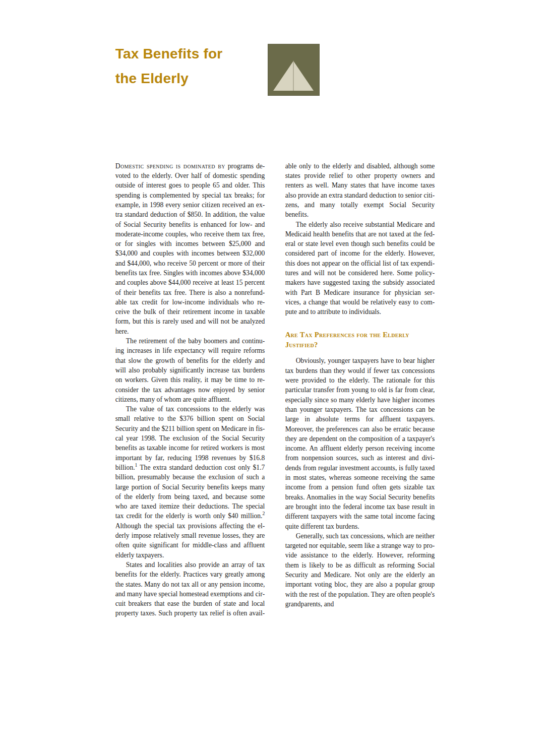Tax Benefits for the Elderly
Domestic spending is dominated by programs devoted to the elderly. Over half of domestic spending outside of interest goes to people 65 and older. This spending is complemented by special tax breaks; for example, in 1998 every senior citizen received an extra standard deduction of $850. In addition, the value of Social Security benefits is enhanced for low- and moderate-income couples, who receive them tax free, or for singles with incomes between $25,000 and $34,000 and couples with incomes between $32,000 and $44,000, who receive 50 percent or more of their benefits tax free. Singles with incomes above $34,000 and couples above $44,000 receive at least 15 percent of their benefits tax free. There is also a nonrefundable tax credit for low-income individuals who receive the bulk of their retirement income in taxable form, but this is rarely used and will not be analyzed here.
The retirement of the baby boomers and continuing increases in life expectancy will require reforms that slow the growth of benefits for the elderly and will also probably significantly increase tax burdens on workers. Given this reality, it may be time to reconsider the tax advantages now enjoyed by senior citizens, many of whom are quite affluent.
The value of tax concessions to the elderly was small relative to the $376 billion spent on Social Security and the $211 billion spent on Medicare in fiscal year 1998. The exclusion of the Social Security benefits as taxable income for retired workers is most important by far, reducing 1998 revenues by $16.8 billion.1 The extra standard deduction cost only $1.7 billion, presumably because the exclusion of such a large portion of Social Security benefits keeps many of the elderly from being taxed, and because some who are taxed itemize their deductions. The special tax credit for the elderly is worth only $40 million.2 Although the special tax provisions affecting the elderly impose relatively small revenue losses, they are often quite significant for middle-class and affluent elderly taxpayers.
States and localities also provide an array of tax benefits for the elderly. Practices vary greatly among the states. Many do not tax all or any pension income, and many have special homestead exemptions and circuit breakers that ease the burden of state and local property taxes. Such property tax relief is often available only to the elderly and disabled, although some states provide relief to other property owners and renters as well. Many states that have income taxes also provide an extra standard deduction to senior citizens, and many totally exempt Social Security benefits.
The elderly also receive substantial Medicare and Medicaid health benefits that are not taxed at the federal or state level even though such benefits could be considered part of income for the elderly. However, this does not appear on the official list of tax expenditures and will not be considered here. Some policymakers have suggested taxing the subsidy associated with Part B Medicare insurance for physician services, a change that would be relatively easy to compute and to attribute to individuals.
Are Tax Preferences for the Elderly Justified?
Obviously, younger taxpayers have to bear higher tax burdens than they would if fewer tax concessions were provided to the elderly. The rationale for this particular transfer from young to old is far from clear, especially since so many elderly have higher incomes than younger taxpayers. The tax concessions can be large in absolute terms for affluent taxpayers. Moreover, the preferences can also be erratic because they are dependent on the composition of a taxpayer's income. An affluent elderly person receiving income from nonpension sources, such as interest and dividends from regular investment accounts, is fully taxed in most states, whereas someone receiving the same income from a pension fund often gets sizable tax breaks. Anomalies in the way Social Security benefits are brought into the federal income tax base result in different taxpayers with the same total income facing quite different tax burdens.
Generally, such tax concessions, which are neither targeted nor equitable, seem like a strange way to provide assistance to the elderly. However, reforming them is likely to be as difficult as reforming Social Security and Medicare. Not only are the elderly an important voting bloc, they are also a popular group with the rest of the population. They are often people's grandparents, and